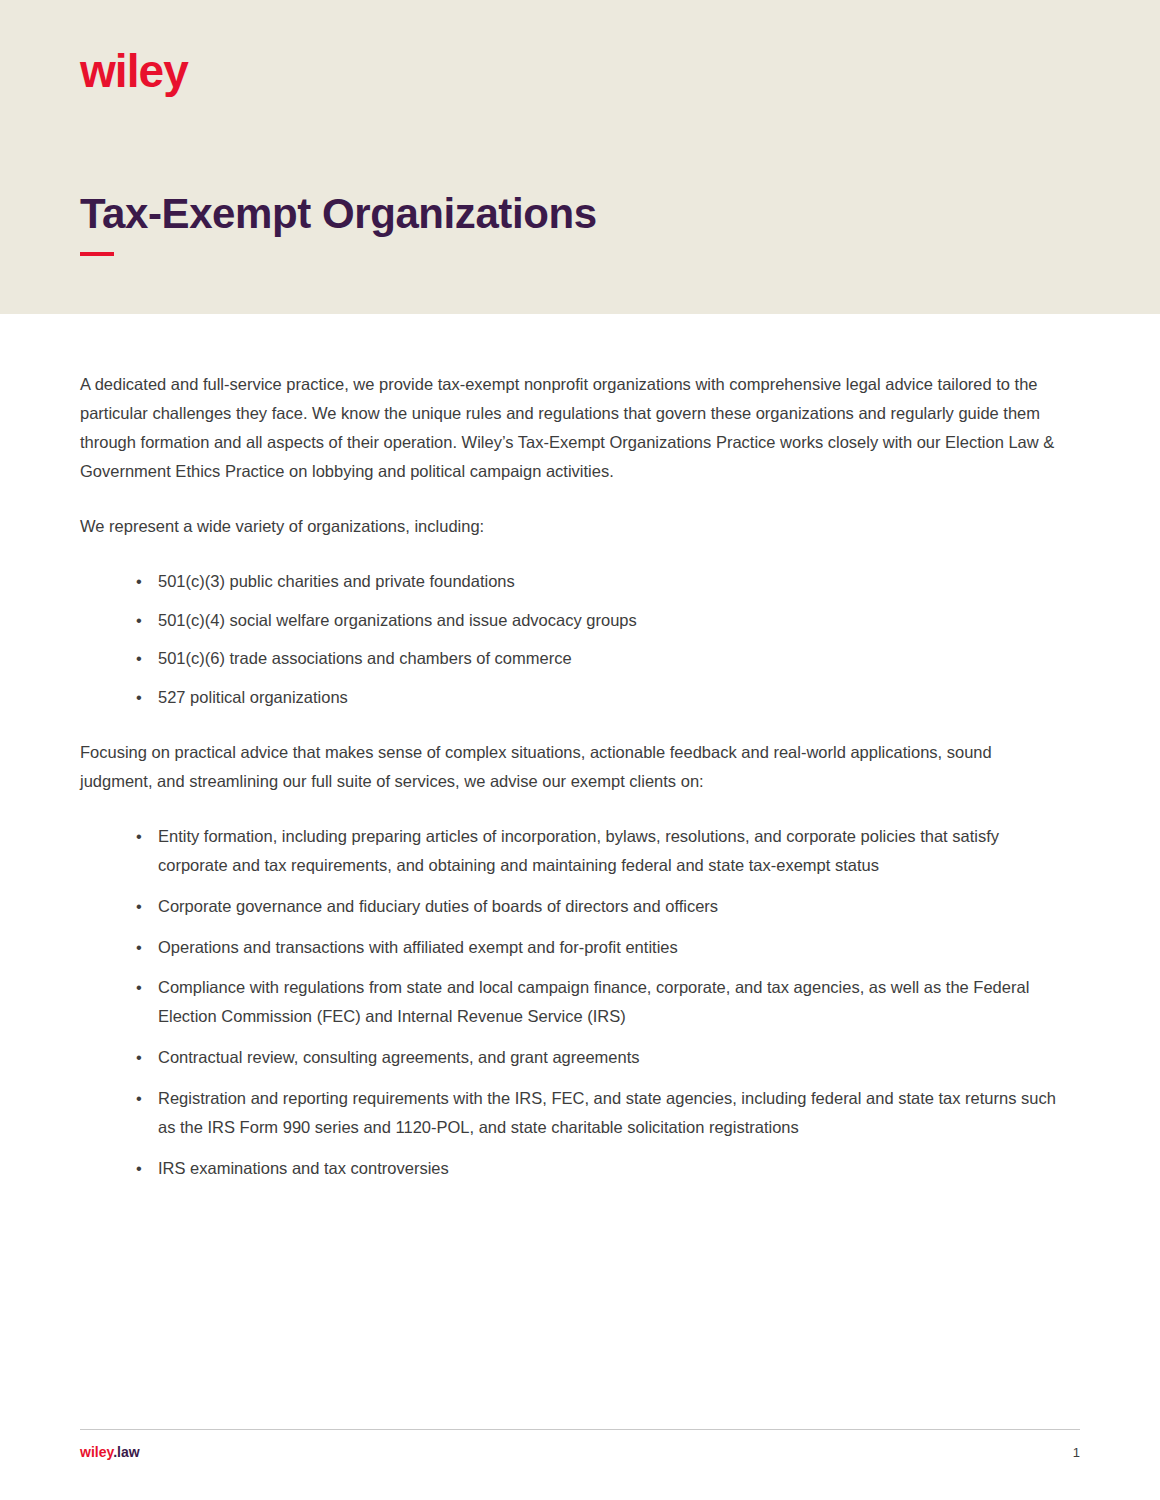wiley
Tax-Exempt Organizations
A dedicated and full-service practice, we provide tax-exempt nonprofit organizations with comprehensive legal advice tailored to the particular challenges they face. We know the unique rules and regulations that govern these organizations and regularly guide them through formation and all aspects of their operation. Wiley’s Tax-Exempt Organizations Practice works closely with our Election Law & Government Ethics Practice on lobbying and political campaign activities.
We represent a wide variety of organizations, including:
501(c)(3) public charities and private foundations
501(c)(4) social welfare organizations and issue advocacy groups
501(c)(6) trade associations and chambers of commerce
527 political organizations
Focusing on practical advice that makes sense of complex situations, actionable feedback and real-world applications, sound judgment, and streamlining our full suite of services, we advise our exempt clients on:
Entity formation, including preparing articles of incorporation, bylaws, resolutions, and corporate policies that satisfy corporate and tax requirements, and obtaining and maintaining federal and state tax-exempt status
Corporate governance and fiduciary duties of boards of directors and officers
Operations and transactions with affiliated exempt and for-profit entities
Compliance with regulations from state and local campaign finance, corporate, and tax agencies, as well as the Federal Election Commission (FEC) and Internal Revenue Service (IRS)
Contractual review, consulting agreements, and grant agreements
Registration and reporting requirements with the IRS, FEC, and state agencies, including federal and state tax returns such as the IRS Form 990 series and 1120-POL, and state charitable solicitation registrations
IRS examinations and tax controversies
wiley.law 1